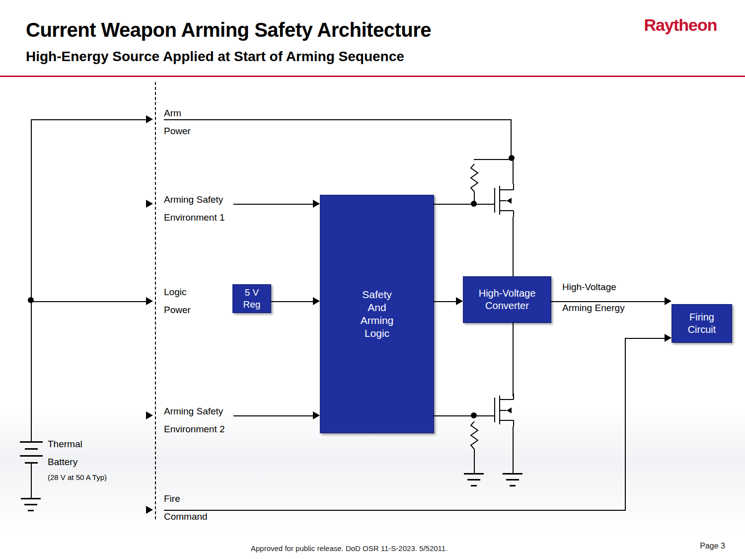Current Weapon Arming Safety Architecture
High-Energy Source Applied at Start of Arming Sequence
Raytheon
Thermal
Battery
(28 V at 50 A Typ)
Arm
Power
Arming Safety
Environment 1
Logic
Power
5 V
Reg
Arming Safety
Environment 2
Fire
Command
Safety
And
Arming
Logic
High-Voltage
Converter
High-Voltage
Arming Energy
Firing
Circuit
Approved for public release. DoD OSR 11-S-2023. 5/52011.
Page 3